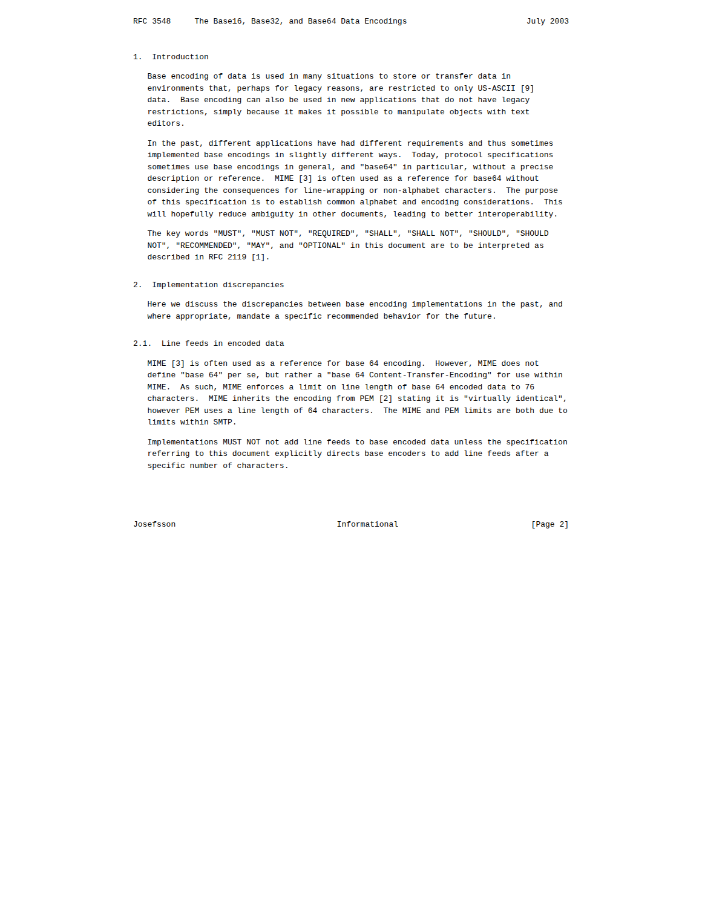RFC 3548 The Base16, Base32, and Base64 Data Encodings July 2003
1. Introduction
Base encoding of data is used in many situations to store or transfer data in environments that, perhaps for legacy reasons, are restricted to only US-ASCII [9] data. Base encoding can also be used in new applications that do not have legacy restrictions, simply because it makes it possible to manipulate objects with text editors.
In the past, different applications have had different requirements and thus sometimes implemented base encodings in slightly different ways. Today, protocol specifications sometimes use base encodings in general, and "base64" in particular, without a precise description or reference. MIME [3] is often used as a reference for base64 without considering the consequences for line-wrapping or non-alphabet characters. The purpose of this specification is to establish common alphabet and encoding considerations. This will hopefully reduce ambiguity in other documents, leading to better interoperability.
The key words "MUST", "MUST NOT", "REQUIRED", "SHALL", "SHALL NOT", "SHOULD", "SHOULD NOT", "RECOMMENDED", "MAY", and "OPTIONAL" in this document are to be interpreted as described in RFC 2119 [1].
2. Implementation discrepancies
Here we discuss the discrepancies between base encoding implementations in the past, and where appropriate, mandate a specific recommended behavior for the future.
2.1. Line feeds in encoded data
MIME [3] is often used as a reference for base 64 encoding. However, MIME does not define "base 64" per se, but rather a "base 64 Content-Transfer-Encoding" for use within MIME. As such, MIME enforces a limit on line length of base 64 encoded data to 76 characters. MIME inherits the encoding from PEM [2] stating it is "virtually identical", however PEM uses a line length of 64 characters. The MIME and PEM limits are both due to limits within SMTP.
Implementations MUST NOT not add line feeds to base encoded data unless the specification referring to this document explicitly directs base encoders to add line feeds after a specific number of characters.
Josefsson Informational [Page 2]